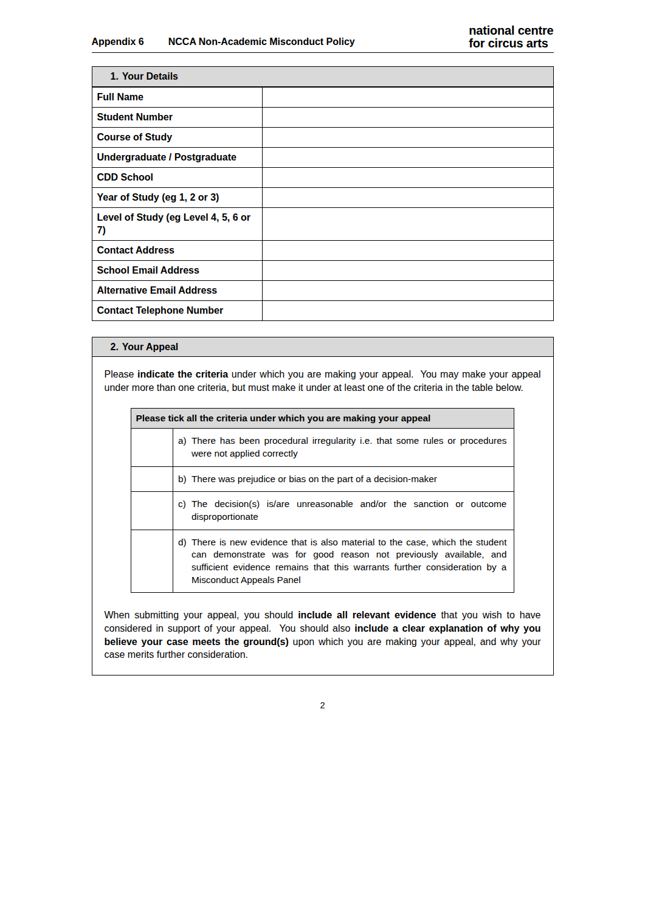Appendix 6 NCCA Non-Academic Misconduct Policy
national centre
for circus arts
1. Your Details
| Full Name | |
| Student Number | |
| Course of Study | |
| Undergraduate / Postgraduate | |
| CDD School | |
| Year of Study (eg 1, 2 or 3) | |
| Level of Study (eg Level 4, 5, 6 or 7) | |
| Contact Address | |
| School Email Address | |
| Alternative Email Address | |
| Contact Telephone Number | |
2. Your Appeal
Please indicate the criteria under which you are making your appeal. You may make your appeal under more than one criteria, but must make it under at least one of the criteria in the table below.
| Please tick all the criteria under which you are making your appeal |
| --- |
| | a) There has been procedural irregularity i.e. that some rules or procedures were not applied correctly |
| | b) There was prejudice or bias on the part of a decision-maker |
| | c) The decision(s) is/are unreasonable and/or the sanction or outcome disproportionate |
| | d) There is new evidence that is also material to the case, which the student can demonstrate was for good reason not previously available, and sufficient evidence remains that this warrants further consideration by a Misconduct Appeals Panel |
When submitting your appeal, you should include all relevant evidence that you wish to have considered in support of your appeal. You should also include a clear explanation of why you believe your case meets the ground(s) upon which you are making your appeal, and why your case merits further consideration.
2